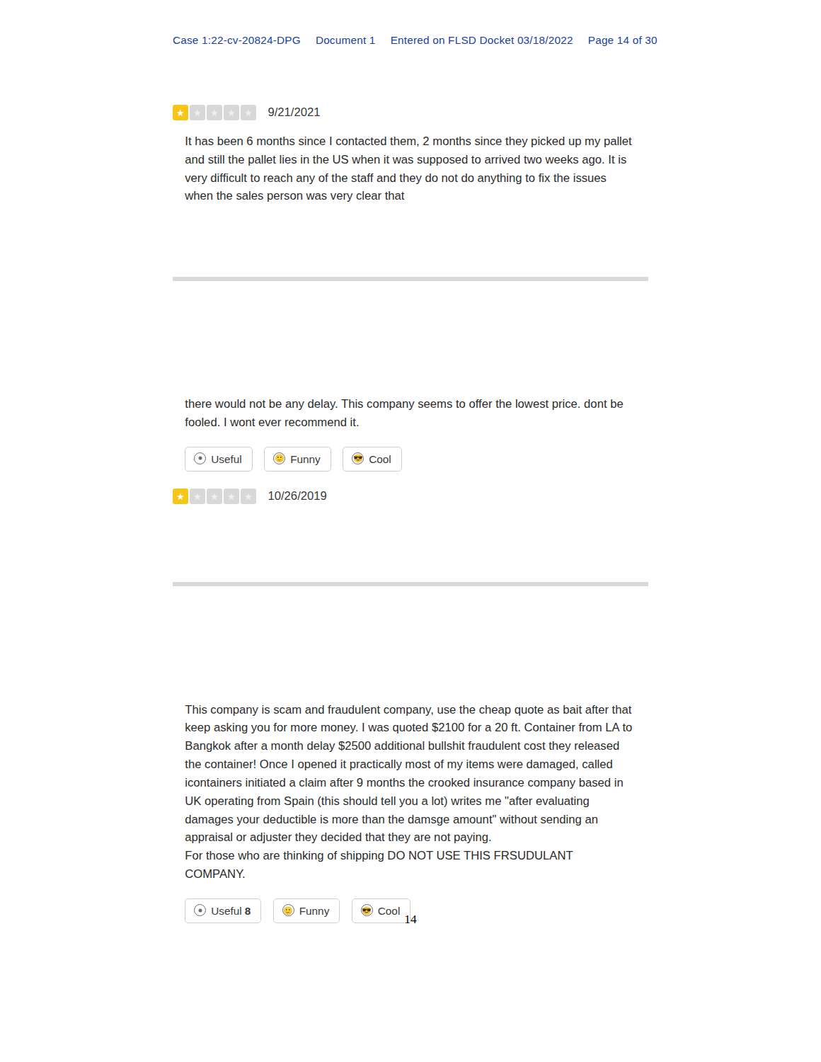Case 1:22-cv-20824-DPG Document 1 Entered on FLSD Docket 03/18/2022 Page 14 of 30
9/21/2021
It has been 6 months since I contacted them, 2 months since they picked up my pallet and still the pallet lies in the US when it was supposed to arrived two weeks ago. It is very difficult to reach any of the staff and they do not do anything to fix the issues when the sales person was very clear that
there would not be any delay. This company seems to offer the lowest price. dont be fooled. I wont ever recommend it.
Useful Funny Cool
10/26/2019
This company is scam and fraudulent company, use the cheap quote as bait after that keep asking you for more money. I was quoted $2100 for a 20 ft. Container from LA to Bangkok after a month delay $2500 additional bullshit fraudulent cost they released the container! Once I opened it practically most of my items were damaged, called icontainers initiated a claim after 9 months the crooked insurance company based in UK operating from Spain (this should tell you a lot) writes me "after evaluating damages your deductible is more than the damsge amount" without sending an appraisal or adjuster they decided that they are not paying.
For those who are thinking of shipping DO NOT USE THIS FRSUDULANT COMPANY.
Useful8 Funny Cool
14